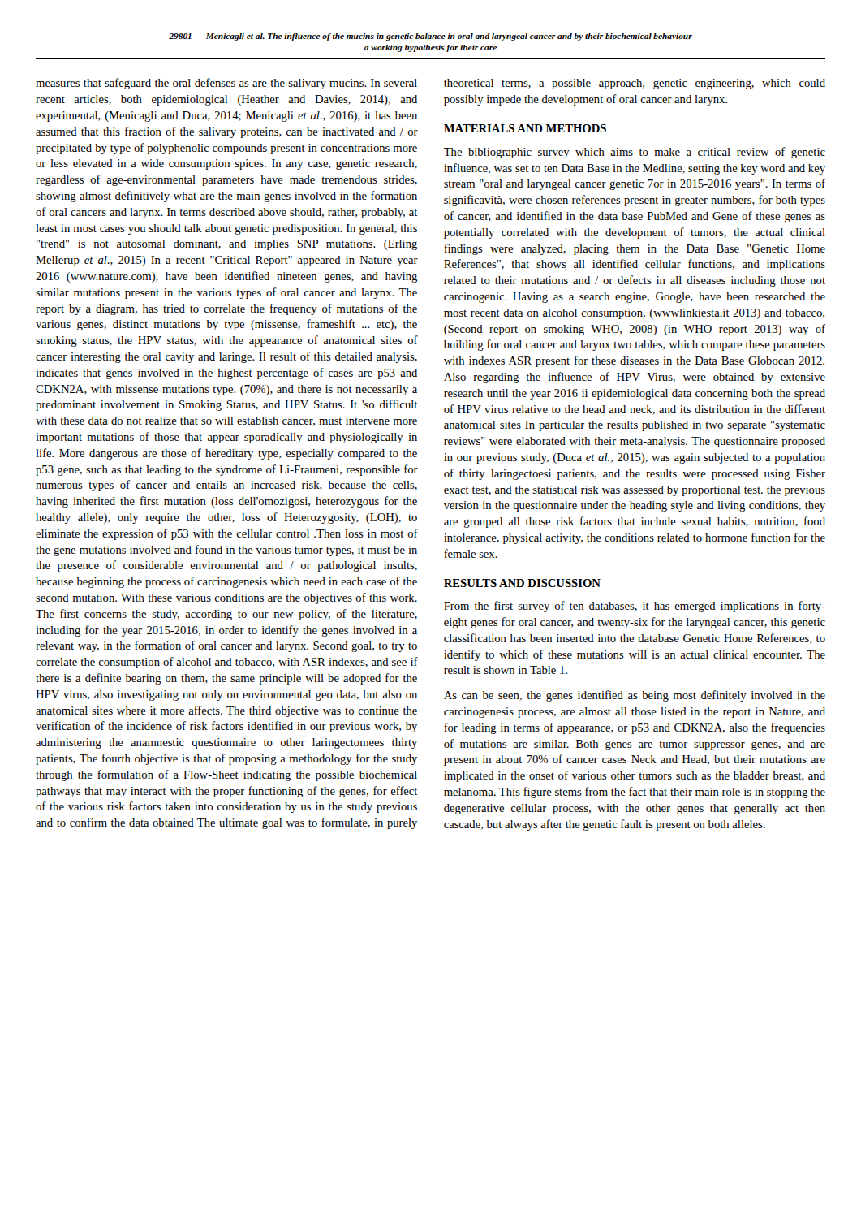29801 Menicagli et al. The influence of the mucins in genetic balance in oral and laryngeal cancer and by their biochemical behaviour
a working hypothesis for their care
measures that safeguard the oral defenses as are the salivary mucins. In several recent articles, both epidemiological (Heather and Davies, 2014), and experimental, (Menicagli and Duca, 2014; Menicagli et al., 2016), it has been assumed that this fraction of the salivary proteins, can be inactivated and / or precipitated by type of polyphenolic compounds present in concentrations more or less elevated in a wide consumption spices. In any case, genetic research, regardless of age-environmental parameters have made tremendous strides, showing almost definitively what are the main genes involved in the formation of oral cancers and larynx. In terms described above should, rather, probably, at least in most cases you should talk about genetic predisposition. In general, this "trend" is not autosomal dominant, and implies SNP mutations. (Erling Mellerup et al., 2015) In a recent "Critical Report" appeared in Nature year 2016 (www.nature.com), have been identified nineteen genes, and having similar mutations present in the various types of oral cancer and larynx. The report by a diagram, has tried to correlate the frequency of mutations of the various genes, distinct mutations by type (missense, frameshift ... etc), the smoking status, the HPV status, with the appearance of anatomical sites of cancer interesting the oral cavity and laringe. Il result of this detailed analysis, indicates that genes involved in the highest percentage of cases are p53 and CDKN2A, with missense mutations type. (70%), and there is not necessarily a predominant involvement in Smoking Status, and HPV Status. It 'so difficult with these data do not realize that so will establish cancer, must intervene more important mutations of those that appear sporadically and physiologically in life. More dangerous are those of hereditary type, especially compared to the p53 gene, such as that leading to the syndrome of Li-Fraumeni, responsible for numerous types of cancer and entails an increased risk, because the cells, having inherited the first mutation (loss dell'omozigosi, heterozygous for the healthy allele), only require the other, loss of Heterozygosity, (LOH), to eliminate the expression of p53 with the cellular control .Then loss in most of the gene mutations involved and found in the various tumor types, it must be in the presence of considerable environmental and / or pathological insults, because beginning the process of carcinogenesis which need in each case of the second mutation. With these various conditions are the objectives of this work. The first concerns the study, according to our new policy, of the literature, including for the year 2015-2016, in order to identify the genes involved in a relevant way, in the formation of oral cancer and larynx. Second goal, to try to correlate the consumption of alcohol and tobacco, with ASR indexes, and see if there is a definite bearing on them, the same principle will be adopted for the HPV virus, also investigating not only on environmental geo data, but also on anatomical sites where it more affects. The third objective was to continue the verification of the incidence of risk factors identified in our previous work, by administering the anamnestic questionnaire to other laringectomees thirty patients, The fourth objective is that of proposing a methodology for the study through the formulation of a Flow-Sheet indicating the possible biochemical pathways that may interact with the proper functioning of the genes, for effect of the various risk factors taken into consideration by us in the study previous and to confirm the data obtained The ultimate goal was to formulate, in purely theoretical terms, a possible approach, genetic engineering, which could possibly impede the development of oral cancer and larynx.
Materials and Methods
The bibliographic survey which aims to make a critical review of genetic influence, was set to ten Data Base in the Medline, setting the key word and key stream "oral and laryngeal cancer genetic 7or in 2015-2016 years". In terms of significavità, were chosen references present in greater numbers, for both types of cancer, and identified in the data base PubMed and Gene of these genes as potentially correlated with the development of tumors, the actual clinical findings were analyzed, placing them in the Data Base "Genetic Home References", that shows all identified cellular functions, and implications related to their mutations and / or defects in all diseases including those not carcinogenic. Having as a search engine, Google, have been researched the most recent data on alcohol consumption, (wwwlinkiesta.it 2013) and tobacco, (Second report on smoking WHO, 2008) (in WHO report 2013) way of building for oral cancer and larynx two tables, which compare these parameters with indexes ASR present for these diseases in the Data Base Globocan 2012. Also regarding the influence of HPV Virus, were obtained by extensive research until the year 2016 ii epidemiological data concerning both the spread of HPV virus relative to the head and neck, and its distribution in the different anatomical sites In particular the results published in two separate "systematic reviews" were elaborated with their meta-analysis. The questionnaire proposed in our previous study, (Duca et al., 2015), was again subjected to a population of thirty laringectoesi patients, and the results were processed using Fisher exact test, and the statistical risk was assessed by proportional test. the previous version in the questionnaire under the heading style and living conditions, they are grouped all those risk factors that include sexual habits, nutrition, food intolerance, physical activity, the conditions related to hormone function for the female sex.
Results and Discussion
From the first survey of ten databases, it has emerged implications in forty-eight genes for oral cancer, and twenty-six for the laryngeal cancer, this genetic classification has been inserted into the database Genetic Home References, to identify to which of these mutations will is an actual clinical encounter. The result is shown in Table 1.
As can be seen, the genes identified as being most definitely involved in the carcinogenesis process, are almost all those listed in the report in Nature, and for leading in terms of appearance, or p53 and CDKN2A, also the frequencies of mutations are similar. Both genes are tumor suppressor genes, and are present in about 70% of cancer cases Neck and Head, but their mutations are implicated in the onset of various other tumors such as the bladder breast, and melanoma. This figure stems from the fact that their main role is in stopping the degenerative cellular process, with the other genes that generally act then cascade, but always after the genetic fault is present on both alleles.